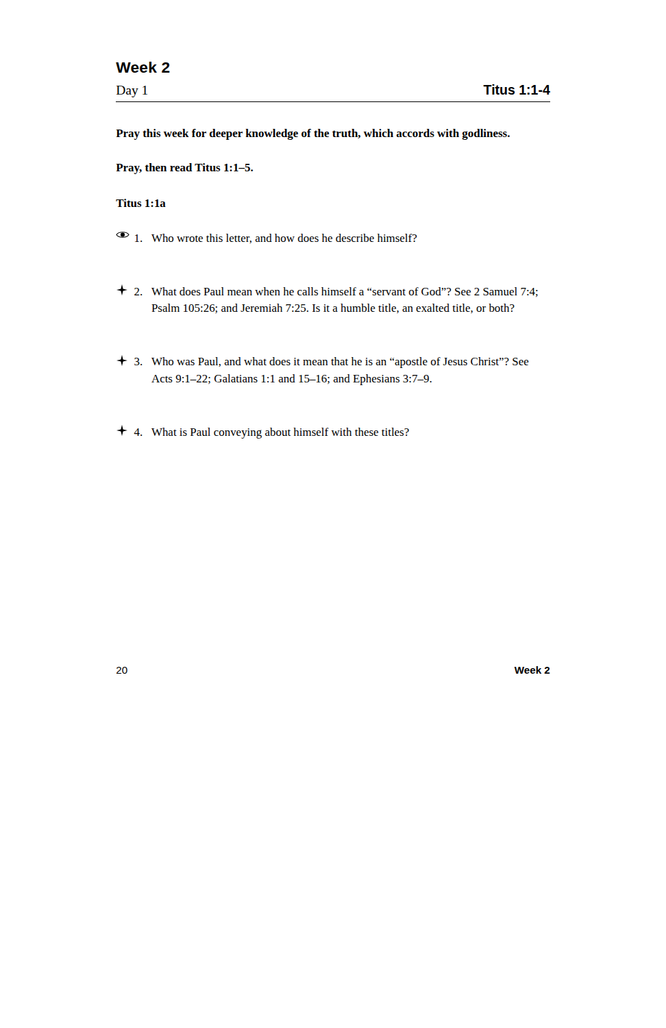Week 2
Day 1 Titus 1:1-4
Pray this week for deeper knowledge of the truth, which accords with godliness.
Pray, then read Titus 1:1–5.
Titus 1:1a
1. Who wrote this letter, and how does he describe himself?
2. What does Paul mean when he calls himself a “servant of God”? See 2 Samuel 7:4; Psalm 105:26; and Jeremiah 7:25. Is it a humble title, an exalted title, or both?
3. Who was Paul, and what does it mean that he is an “apostle of Jesus Christ”? See Acts 9:1–22; Galatians 1:1 and 15–16; and Ephesians 3:7–9.
4. What is Paul conveying about himself with these titles?
20 Week 2